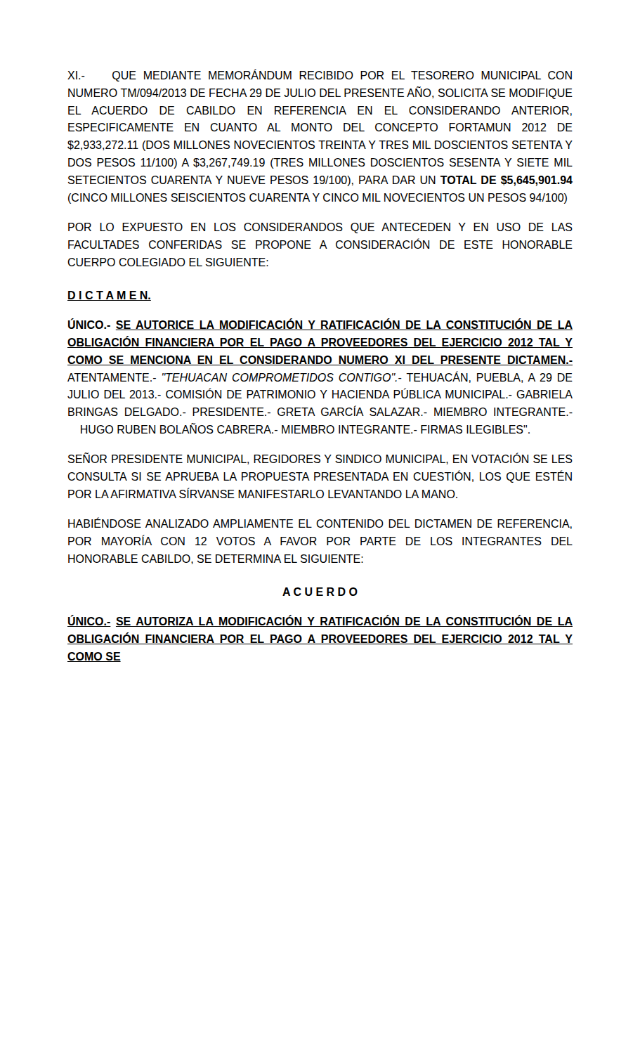XI.- QUE MEDIANTE MEMORÁNDUM RECIBIDO POR EL TESORERO MUNICIPAL CON NUMERO TM/094/2013 DE FECHA 29 DE JULIO DEL PRESENTE AÑO, SOLICITA SE MODIFIQUE EL ACUERDO DE CABILDO EN REFERENCIA EN EL CONSIDERANDO ANTERIOR, ESPECIFICAMENTE EN CUANTO AL MONTO DEL CONCEPTO FORTAMUN 2012 DE $2,933,272.11 (DOS MILLONES NOVECIENTOS TREINTA Y TRES MIL DOSCIENTOS SETENTA Y DOS PESOS 11/100) A $3,267,749.19 (TRES MILLONES DOSCIENTOS SESENTA Y SIETE MIL SETECIENTOS CUARENTA Y NUEVE PESOS 19/100), PARA DAR UN TOTAL DE $5,645,901.94 (CINCO MILLONES SEISCIENTOS CUARENTA Y CINCO MIL NOVECIENTOS UN PESOS 94/100)
POR LO EXPUESTO EN LOS CONSIDERANDOS QUE ANTECEDEN Y EN USO DE LAS FACULTADES CONFERIDAS SE PROPONE A CONSIDERACIÓN DE ESTE HONORABLE CUERPO COLEGIADO EL SIGUIENTE:
D I C T A M E N.
ÚNICO.- SE AUTORICE LA MODIFICACIÓN Y RATIFICACIÓN DE LA CONSTITUCIÓN DE LA OBLIGACIÓN FINANCIERA POR EL PAGO A PROVEEDORES DEL EJERCICIO 2012 TAL Y COMO SE MENCIONA EN EL CONSIDERANDO NUMERO XI DEL PRESENTE DICTAMEN.- ATENTAMENTE.- "TEHUACAN COMPROMETIDOS CONTIGO".- TEHUACÁN, PUEBLA, A 29 DE JULIO DEL 2013.- COMISIÓN DE PATRIMONIO Y HACIENDA PÚBLICA MUNICIPAL.- GABRIELA BRINGAS DELGADO.- PRESIDENTE.- GRETA GARCÍA SALAZAR.- MIEMBRO INTEGRANTE.- HUGO RUBEN BOLAÑOS CABRERA.- MIEMBRO INTEGRANTE.- FIRMAS ILEGIBLES".
SEÑOR PRESIDENTE MUNICIPAL, REGIDORES Y SINDICO MUNICIPAL, EN VOTACIÓN SE LES CONSULTA SI SE APRUEBA LA PROPUESTA PRESENTADA EN CUESTIÓN, LOS QUE ESTÉN POR LA AFIRMATIVA SÍRVANSE MANIFESTARLO LEVANTANDO LA MANO.
HABIÉNDOSE ANALIZADO AMPLIAMENTE EL CONTENIDO DEL DICTAMEN DE REFERENCIA, POR MAYORÍA CON 12 VOTOS A FAVOR POR PARTE DE LOS INTEGRANTES DEL HONORABLE CABILDO, SE DETERMINA EL SIGUIENTE:
A C U E R D O
ÚNICO.- SE AUTORIZA LA MODIFICACIÓN Y RATIFICACIÓN DE LA CONSTITUCIÓN DE LA OBLIGACIÓN FINANCIERA POR EL PAGO A PROVEEDORES DEL EJERCICIO 2012 TAL Y COMO SE